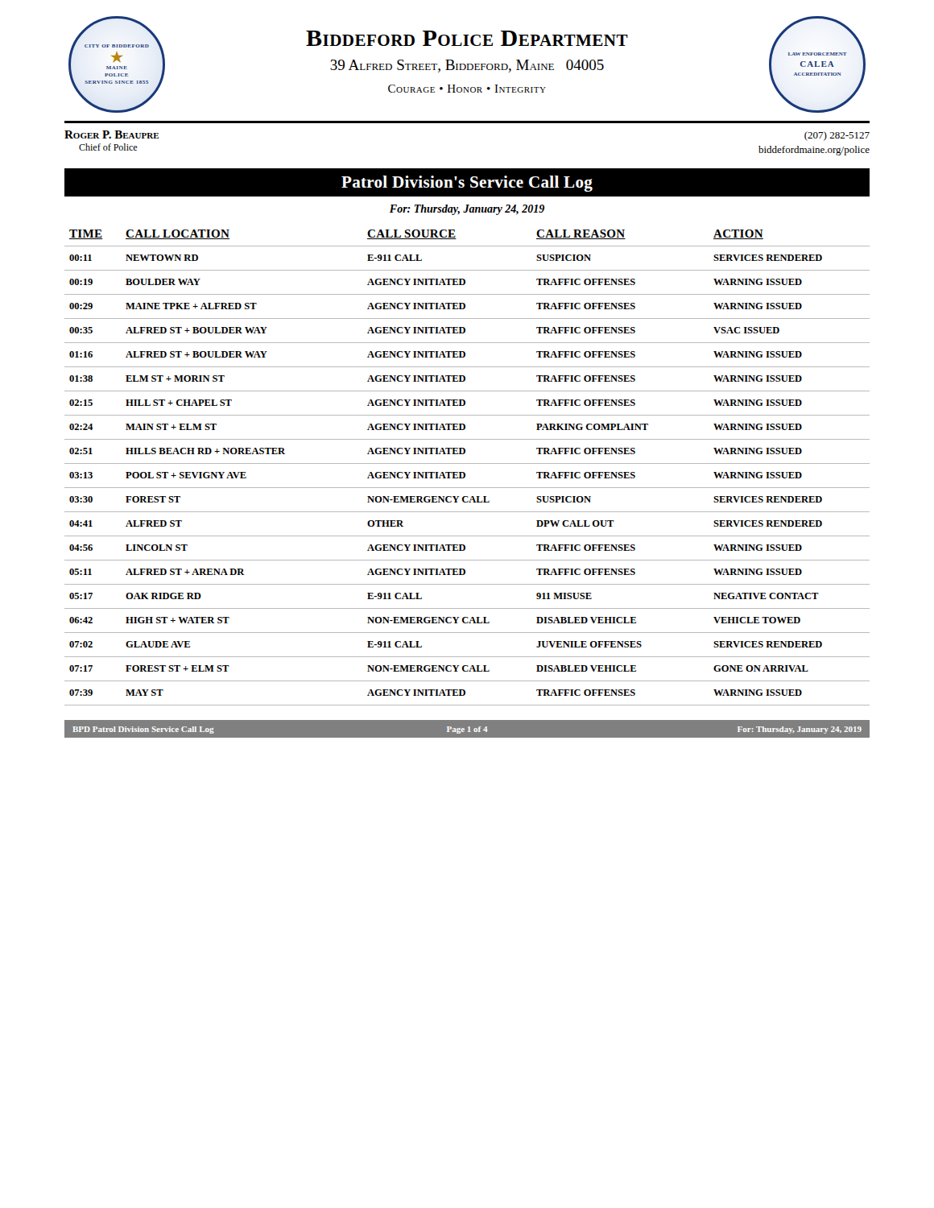CITY OF BIDDEFORD
★
MAINE
POLICE
SERVING SINCE 1855
Biddeford Police Department
39 Alfred Street, Biddeford, Maine 04005
Courage • Honor • Integrity
LAW ENFORCEMENT
CALEA
ACCREDITATION
Roger P. Beaupre
Chief of Police
(207) 282-5127
biddefordmaine.org/police
Patrol Division's Service Call Log
For: Thursday, January 24, 2019
| TIME | CALL LOCATION | CALL SOURCE | CALL REASON | ACTION |
| --- | --- | --- | --- | --- |
| 00:11 | NEWTOWN RD | E-911 CALL | SUSPICION | SERVICES RENDERED |
| 00:19 | BOULDER WAY | AGENCY INITIATED | TRAFFIC OFFENSES | WARNING ISSUED |
| 00:29 | MAINE TPKE + ALFRED ST | AGENCY INITIATED | TRAFFIC OFFENSES | WARNING ISSUED |
| 00:35 | ALFRED ST + BOULDER WAY | AGENCY INITIATED | TRAFFIC OFFENSES | VSAC ISSUED |
| 01:16 | ALFRED ST + BOULDER WAY | AGENCY INITIATED | TRAFFIC OFFENSES | WARNING ISSUED |
| 01:38 | ELM ST + MORIN ST | AGENCY INITIATED | TRAFFIC OFFENSES | WARNING ISSUED |
| 02:15 | HILL ST + CHAPEL ST | AGENCY INITIATED | TRAFFIC OFFENSES | WARNING ISSUED |
| 02:24 | MAIN ST + ELM ST | AGENCY INITIATED | PARKING COMPLAINT | WARNING ISSUED |
| 02:51 | HILLS BEACH RD + NOREASTER | AGENCY INITIATED | TRAFFIC OFFENSES | WARNING ISSUED |
| 03:13 | POOL ST + SEVIGNY AVE | AGENCY INITIATED | TRAFFIC OFFENSES | WARNING ISSUED |
| 03:30 | FOREST ST | NON-EMERGENCY CALL | SUSPICION | SERVICES RENDERED |
| 04:41 | ALFRED ST | OTHER | DPW CALL OUT | SERVICES RENDERED |
| 04:56 | LINCOLN ST | AGENCY INITIATED | TRAFFIC OFFENSES | WARNING ISSUED |
| 05:11 | ALFRED ST + ARENA DR | AGENCY INITIATED | TRAFFIC OFFENSES | WARNING ISSUED |
| 05:17 | OAK RIDGE RD | E-911 CALL | 911 MISUSE | NEGATIVE CONTACT |
| 06:42 | HIGH ST + WATER ST | NON-EMERGENCY CALL | DISABLED VEHICLE | VEHICLE TOWED |
| 07:02 | GLAUDE AVE | E-911 CALL | JUVENILE OFFENSES | SERVICES RENDERED |
| 07:17 | FOREST ST + ELM ST | NON-EMERGENCY CALL | DISABLED VEHICLE | GONE ON ARRIVAL |
| 07:39 | MAY ST | AGENCY INITIATED | TRAFFIC OFFENSES | WARNING ISSUED |
BPD Patrol Division Service Call Log
Page 1 of 4
For: Thursday, January 24, 2019